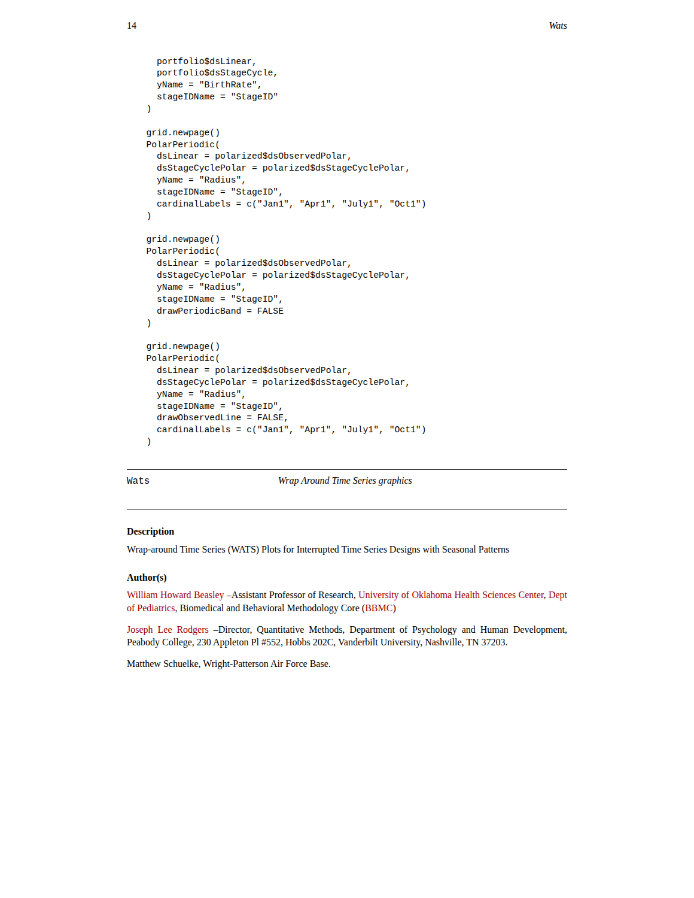14 Wats
  portfolio$dsLinear,
  portfolio$dsStageCycle,
  yName = "BirthRate",
  stageIDName = "StageID"
)

grid.newpage()
PolarPeriodic(
  dsLinear = polarized$dsObservedPolar,
  dsStageCyclePolar = polarized$dsStageCyclePolar,
  yName = "Radius",
  stageIDName = "StageID",
  cardinalLabels = c("Jan1", "Apr1", "July1", "Oct1")
)

grid.newpage()
PolarPeriodic(
  dsLinear = polarized$dsObservedPolar,
  dsStageCyclePolar = polarized$dsStageCyclePolar,
  yName = "Radius",
  stageIDName = "StageID",
  drawPeriodicBand = FALSE
)

grid.newpage()
PolarPeriodic(
  dsLinear = polarized$dsObservedPolar,
  dsStageCyclePolar = polarized$dsStageCyclePolar,
  yName = "Radius",
  stageIDName = "StageID",
  drawObservedLine = FALSE,
  cardinalLabels = c("Jan1", "Apr1", "July1", "Oct1")
)
Wats Wrap Around Time Series graphics
Description
Wrap-around Time Series (WATS) Plots for Interrupted Time Series Designs with Seasonal Patterns
Author(s)
William Howard Beasley –Assistant Professor of Research, University of Oklahoma Health Sciences Center, Dept of Pediatrics, Biomedical and Behavioral Methodology Core (BBMC)
Joseph Lee Rodgers –Director, Quantitative Methods, Department of Psychology and Human Development, Peabody College, 230 Appleton Pl #552, Hobbs 202C, Vanderbilt University, Nashville, TN 37203.
Matthew Schuelke, Wright-Patterson Air Force Base.